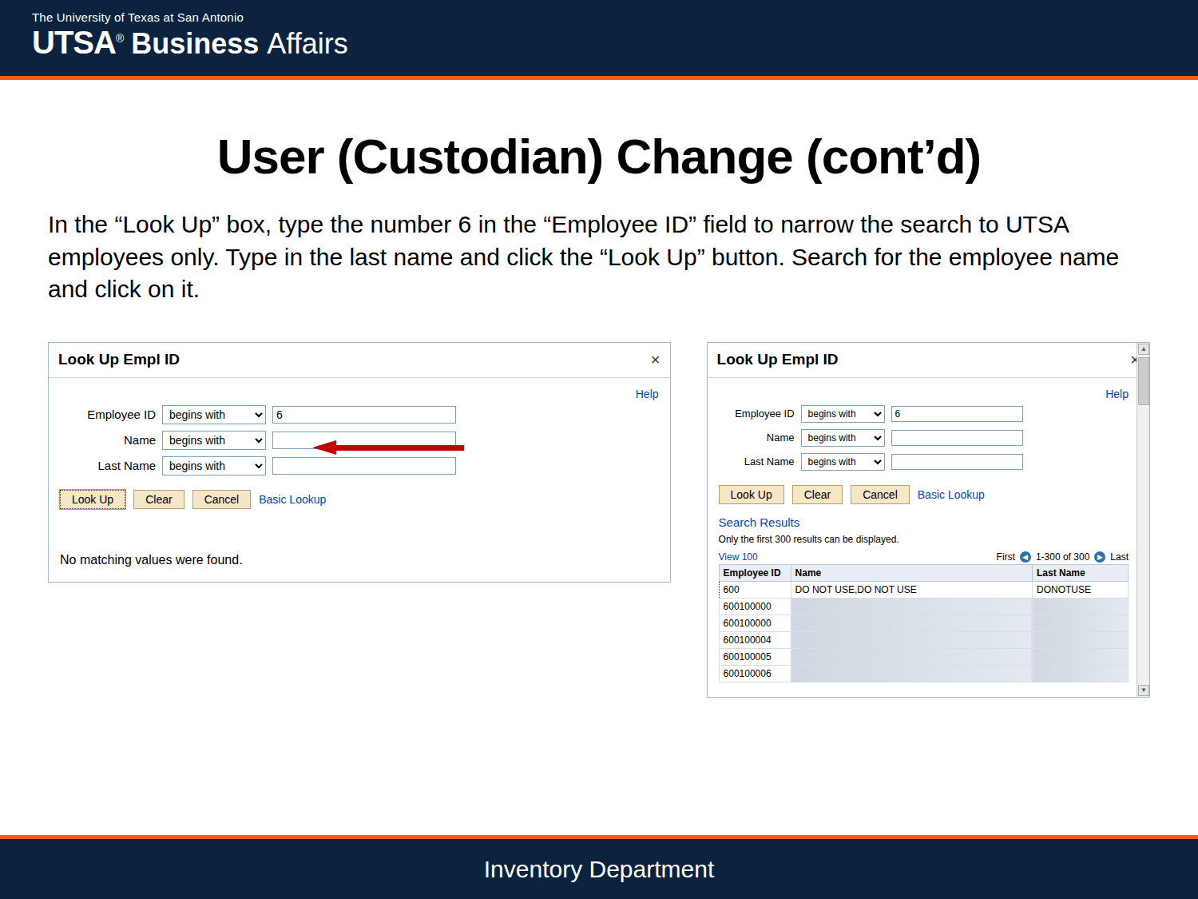The University of Texas at San Antonio
UTSA® Business Affairs
User (Custodian) Change (cont’d)
In the “Look Up” box, type the number 6 in the “Employee ID” field to narrow the search to UTSA employees only. Type in the last name and click the “Look Up” button. Search for the employee name and click on it.
Look Up Empl ID ×
Help
Employee ID
begins with
Name
begins with
Last Name
begins with
Look Up Clear Cancel Basic Lookup
No matching values were found.
Look Up Empl ID ×
Help
Employee ID
begins with
Name
begins with
Last Name
begins with
Look Up Clear Cancel Basic Lookup
Search Results
Only the first 300 results can be displayed.
View 100 First ◀ 1-300 of 300 ▶ Last
| Employee ID | Name | Last Name |
| --- | --- | --- |
| 600 | DO NOT USE,DO NOT USE | DONOTUSE |
| 600100000 | | |
| 600100000 | | |
| 600100004 | | |
| 600100005 | | |
| 600100006 | | |
▲
▼
Inventory Department